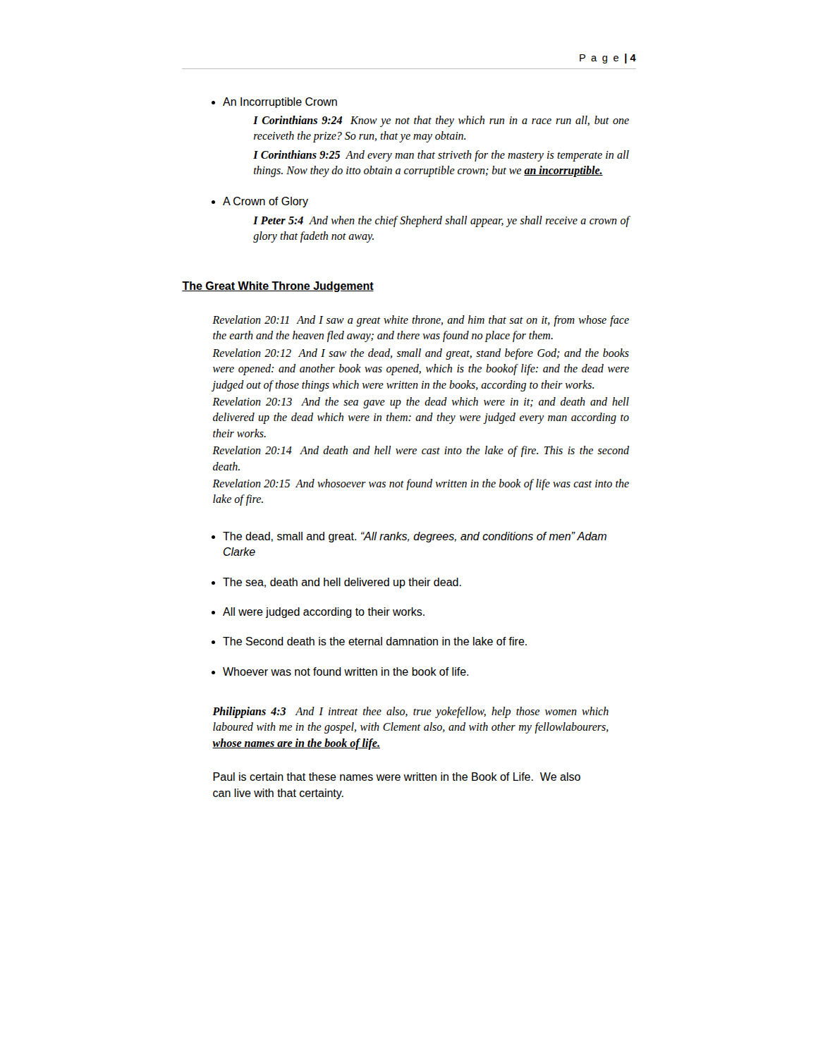P a g e | 4
An Incorruptible Crown
I Corinthians 9:24 Know ye not that they which run in a race run all, but one receiveth the prize? So run, that ye may obtain.
I Corinthians 9:25 And every man that striveth for the mastery is temperate in all things. Now they do itto obtain a corruptible crown; but we an incorruptible.
A Crown of Glory
I Peter 5:4 And when the chief Shepherd shall appear, ye shall receive a crown of glory that fadeth not away.
The Great White Throne Judgement
Revelation 20:11 And I saw a great white throne, and him that sat on it, from whose face the earth and the heaven fled away; and there was found no place for them.
Revelation 20:12 And I saw the dead, small and great, stand before God; and the books were opened: and another book was opened, which is the bookof life: and the dead were judged out of those things which were written in the books, according to their works.
Revelation 20:13 And the sea gave up the dead which were in it; and death and hell delivered up the dead which were in them: and they were judged every man according to their works.
Revelation 20:14 And death and hell were cast into the lake of fire. This is the second death.
Revelation 20:15 And whosoever was not found written in the book of life was cast into the lake of fire.
The dead, small and great. “All ranks, degrees, and conditions of men” Adam Clarke
The sea, death and hell delivered up their dead.
All were judged according to their works.
The Second death is the eternal damnation in the lake of fire.
Whoever was not found written in the book of life.
Philippians 4:3 And I intreat thee also, true yokefellow, help those women which laboured with me in the gospel, with Clement also, and with other my fellowlabourers, whose names are in the book of life.
Paul is certain that these names were written in the Book of Life. We also can live with that certainty.